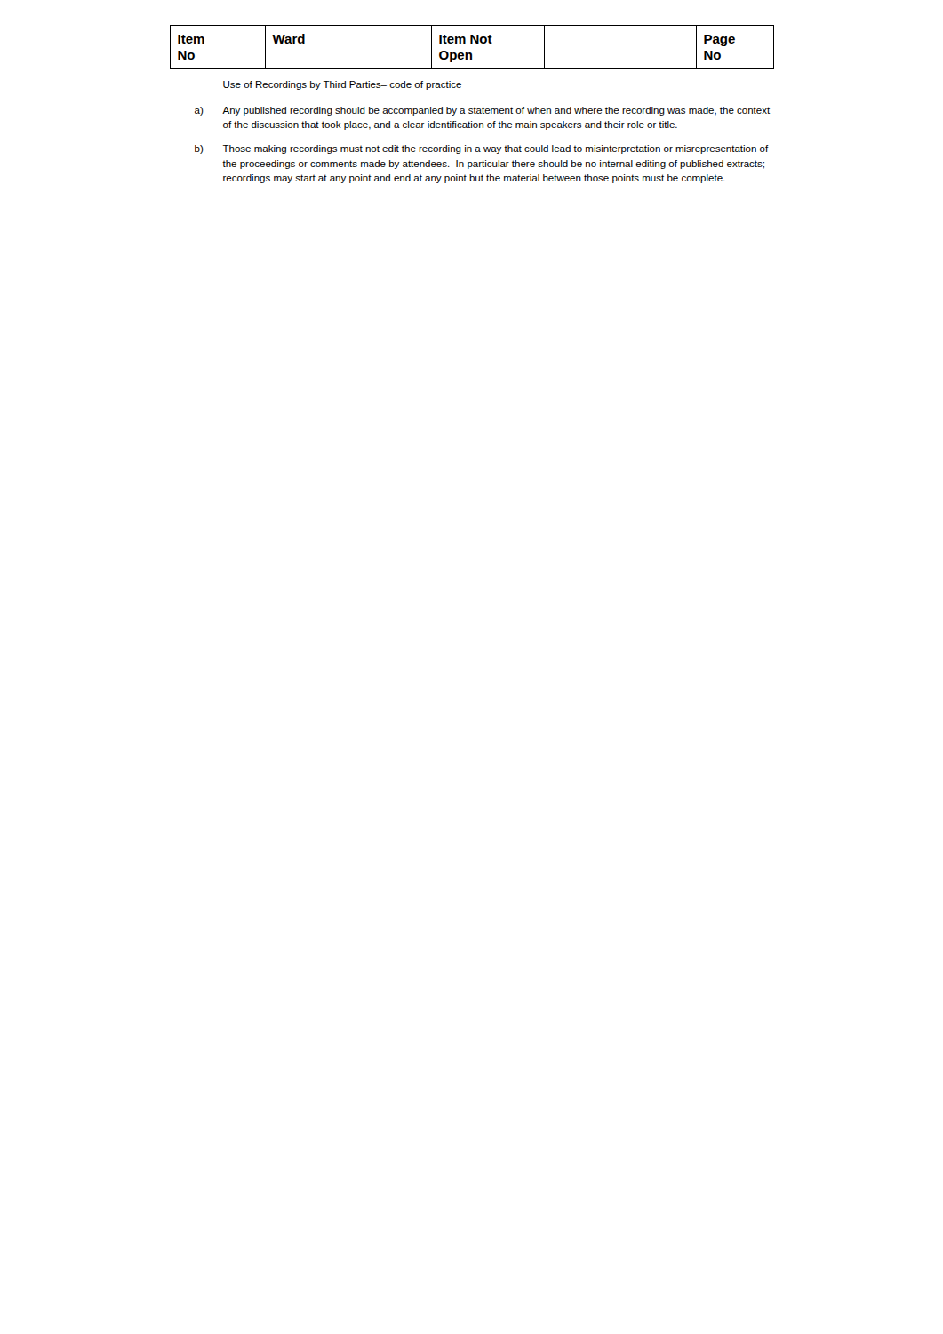| Item No | Ward | Item Not Open | | Page No |
Use of Recordings by Third Parties– code of practice
a) Any published recording should be accompanied by a statement of when and where the recording was made, the context of the discussion that took place, and a clear identification of the main speakers and their role or title.
b) Those making recordings must not edit the recording in a way that could lead to misinterpretation or misrepresentation of the proceedings or comments made by attendees. In particular there should be no internal editing of published extracts; recordings may start at any point and end at any point but the material between those points must be complete.